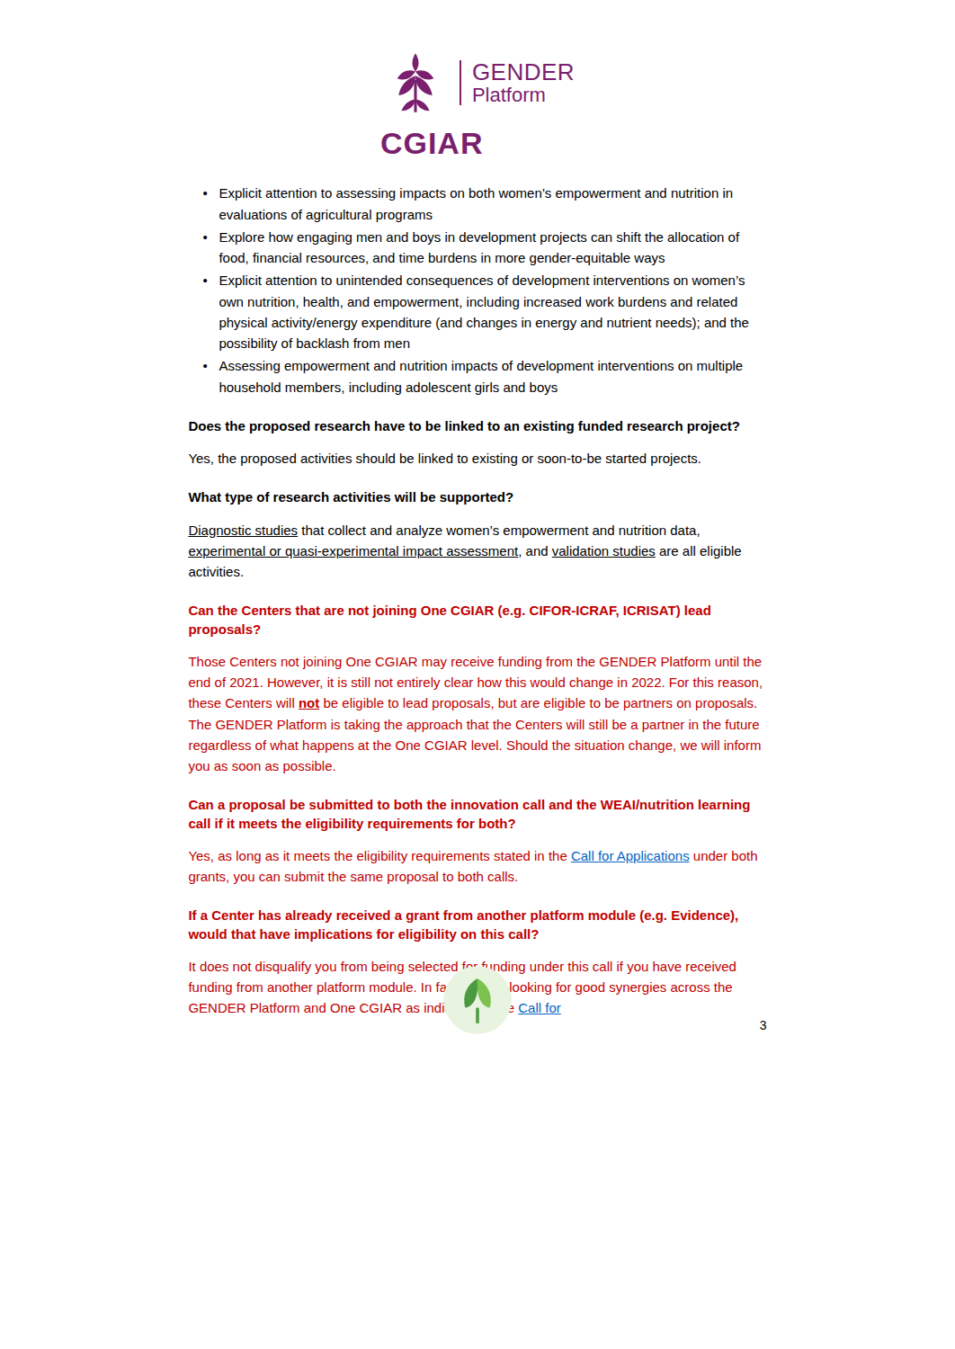GENDER
Platform
CGIAR
Explicit attention to assessing impacts on both women’s empowerment and nutrition in evaluations of agricultural programs
Explore how engaging men and boys in development projects can shift the allocation of food, financial resources, and time burdens in more gender-equitable ways
Explicit attention to unintended consequences of development interventions on women’s own nutrition, health, and empowerment, including increased work burdens and related physical activity/energy expenditure (and changes in energy and nutrient needs); and the possibility of backlash from men
Assessing empowerment and nutrition impacts of development interventions on multiple household members, including adolescent girls and boys
Does the proposed research have to be linked to an existing funded research project?
Yes, the proposed activities should be linked to existing or soon-to-be started projects.
What type of research activities will be supported?
Diagnostic studies that collect and analyze women’s empowerment and nutrition data, experimental or quasi-experimental impact assessment, and validation studies are all eligible activities.
Can the Centers that are not joining One CGIAR (e.g. CIFOR-ICRAF, ICRISAT) lead proposals?
Those Centers not joining One CGIAR may receive funding from the GENDER Platform until the end of 2021. However, it is still not entirely clear how this would change in 2022. For this reason, these Centers will not be eligible to lead proposals, but are eligible to be partners on proposals. The GENDER Platform is taking the approach that the Centers will still be a partner in the future regardless of what happens at the One CGIAR level. Should the situation change, we will inform you as soon as possible.
Can a proposal be submitted to both the innovation call and the WEAI/nutrition learning call if it meets the eligibility requirements for both?
Yes, as long as it meets the eligibility requirements stated in the Call for Applications under both grants, you can submit the same proposal to both calls.
If a Center has already received a grant from another platform module (e.g. Evidence), would that have implications for eligibility on this call?
It does not disqualify you from being selected for funding under this call if you have received funding from another platform module. In fact, we are looking for good synergies across the GENDER Platform and One CGIAR as indicated in the Call for
3